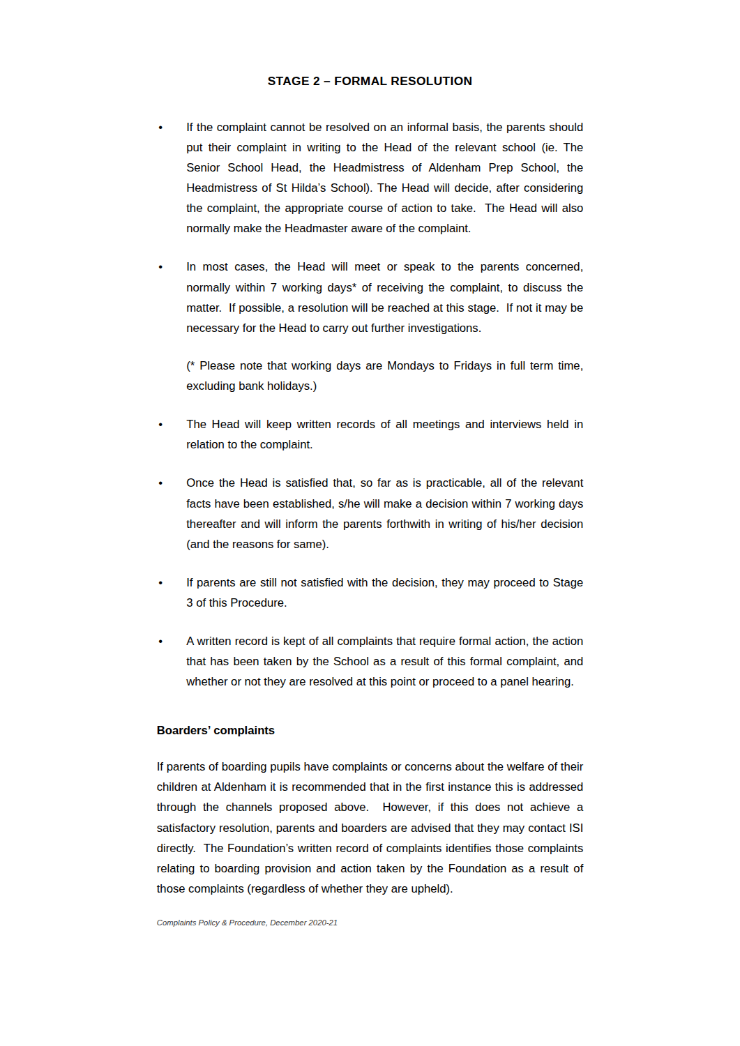STAGE 2 – FORMAL RESOLUTION
If the complaint cannot be resolved on an informal basis, the parents should put their complaint in writing to the Head of the relevant school (ie. The Senior School Head, the Headmistress of Aldenham Prep School, the Headmistress of St Hilda’s School). The Head will decide, after considering the complaint, the appropriate course of action to take. The Head will also normally make the Headmaster aware of the complaint.
In most cases, the Head will meet or speak to the parents concerned, normally within 7 working days* of receiving the complaint, to discuss the matter. If possible, a resolution will be reached at this stage. If not it may be necessary for the Head to carry out further investigations.
(* Please note that working days are Mondays to Fridays in full term time, excluding bank holidays.)
The Head will keep written records of all meetings and interviews held in relation to the complaint.
Once the Head is satisfied that, so far as is practicable, all of the relevant facts have been established, s/he will make a decision within 7 working days thereafter and will inform the parents forthwith in writing of his/her decision (and the reasons for same).
If parents are still not satisfied with the decision, they may proceed to Stage 3 of this Procedure.
A written record is kept of all complaints that require formal action, the action that has been taken by the School as a result of this formal complaint, and whether or not they are resolved at this point or proceed to a panel hearing.
Boarders’ complaints
If parents of boarding pupils have complaints or concerns about the welfare of their children at Aldenham it is recommended that in the first instance this is addressed through the channels proposed above. However, if this does not achieve a satisfactory resolution, parents and boarders are advised that they may contact ISI directly. The Foundation’s written record of complaints identifies those complaints relating to boarding provision and action taken by the Foundation as a result of those complaints (regardless of whether they are upheld).
Complaints Policy & Procedure, December 2020-21